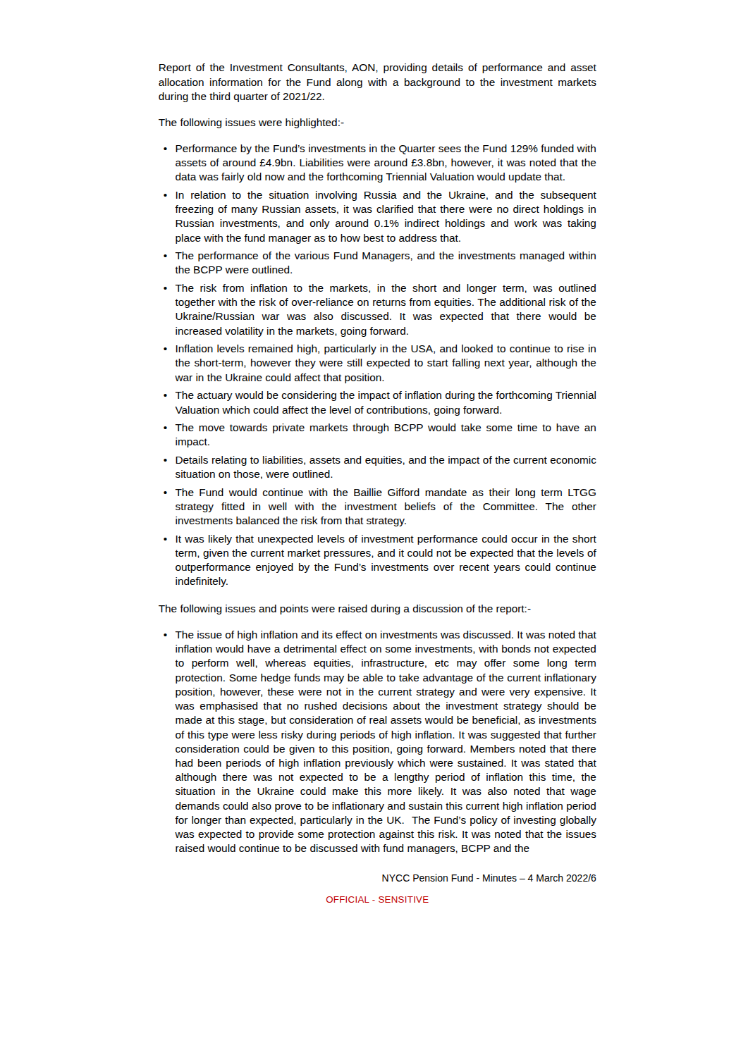Report of the Investment Consultants, AON, providing details of performance and asset allocation information for the Fund along with a background to the investment markets during the third quarter of 2021/22.
The following issues were highlighted:-
Performance by the Fund’s investments in the Quarter sees the Fund 129% funded with assets of around £4.9bn. Liabilities were around £3.8bn, however, it was noted that the data was fairly old now and the forthcoming Triennial Valuation would update that.
In relation to the situation involving Russia and the Ukraine, and the subsequent freezing of many Russian assets, it was clarified that there were no direct holdings in Russian investments, and only around 0.1% indirect holdings and work was taking place with the fund manager as to how best to address that.
The performance of the various Fund Managers, and the investments managed within the BCPP were outlined.
The risk from inflation to the markets, in the short and longer term, was outlined together with the risk of over-reliance on returns from equities. The additional risk of the Ukraine/Russian war was also discussed. It was expected that there would be increased volatility in the markets, going forward.
Inflation levels remained high, particularly in the USA, and looked to continue to rise in the short-term, however they were still expected to start falling next year, although the war in the Ukraine could affect that position.
The actuary would be considering the impact of inflation during the forthcoming Triennial Valuation which could affect the level of contributions, going forward.
The move towards private markets through BCPP would take some time to have an impact.
Details relating to liabilities, assets and equities, and the impact of the current economic situation on those, were outlined.
The Fund would continue with the Baillie Gifford mandate as their long term LTGG strategy fitted in well with the investment beliefs of the Committee. The other investments balanced the risk from that strategy.
It was likely that unexpected levels of investment performance could occur in the short term, given the current market pressures, and it could not be expected that the levels of outperformance enjoyed by the Fund’s investments over recent years could continue indefinitely.
The following issues and points were raised during a discussion of the report:-
The issue of high inflation and its effect on investments was discussed. It was noted that inflation would have a detrimental effect on some investments, with bonds not expected to perform well, whereas equities, infrastructure, etc may offer some long term protection. Some hedge funds may be able to take advantage of the current inflationary position, however, these were not in the current strategy and were very expensive. It was emphasised that no rushed decisions about the investment strategy should be made at this stage, but consideration of real assets would be beneficial, as investments of this type were less risky during periods of high inflation. It was suggested that further consideration could be given to this position, going forward. Members noted that there had been periods of high inflation previously which were sustained. It was stated that although there was not expected to be a lengthy period of inflation this time, the situation in the Ukraine could make this more likely. It was also noted that wage demands could also prove to be inflationary and sustain this current high inflation period for longer than expected, particularly in the UK. The Fund’s policy of investing globally was expected to provide some protection against this risk. It was noted that the issues raised would continue to be discussed with fund managers, BCPP and the
NYCC Pension Fund - Minutes – 4 March 2022/6
OFFICIAL - SENSITIVE